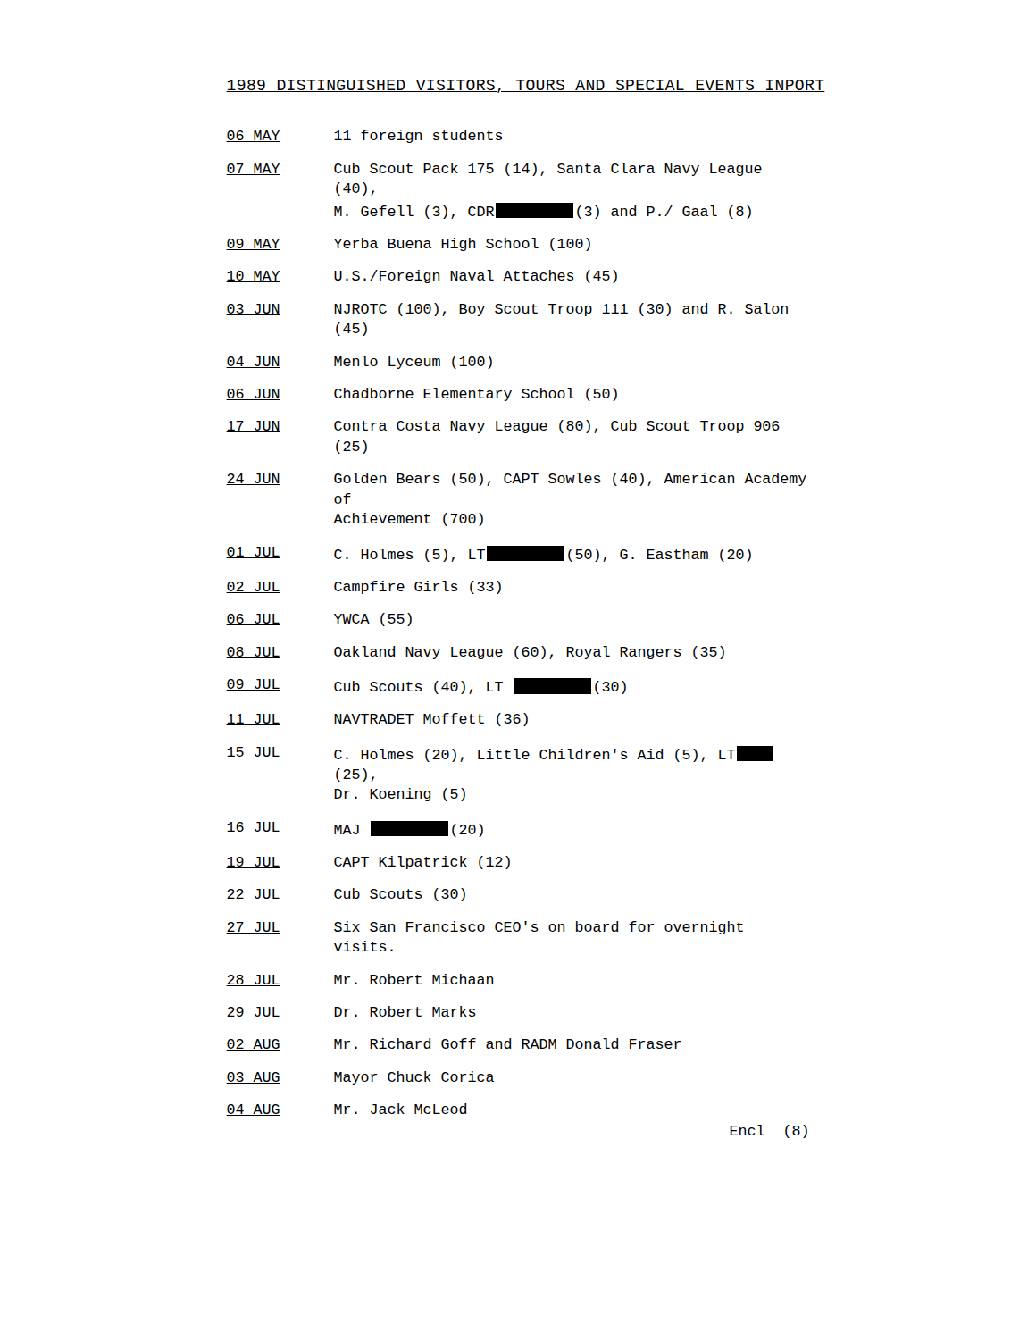1989 DISTINGUISHED VISITORS, TOURS AND SPECIAL EVENTS INPORT
| 06 MAY | 11 foreign students |
| 07 MAY | Cub Scout Pack 175 (14), Santa Clara Navy League (40), M. Gefell (3), CDR (3) and P./ Gaal (8) |
| 09 MAY | Yerba Buena High School (100) |
| 10 MAY | U.S./Foreign Naval Attaches (45) |
| 03 JUN | NJROTC (100), Boy Scout Troop 111 (30) and R. Salon (45) |
| 04 JUN | Menlo Lyceum (100) |
| 06 JUN | Chadborne Elementary School (50) |
| 17 JUN | Contra Costa Navy League (80), Cub Scout Troop 906 (25) |
| 24 JUN | Golden Bears (50), CAPT Sowles (40), American Academy of Achievement (700) |
| 01 JUL | C. Holmes (5), LT (50), G. Eastham (20) |
| 02 JUL | Campfire Girls (33) |
| 06 JUL | YWCA (55) |
| 08 JUL | Oakland Navy League (60), Royal Rangers (35) |
| 09 JUL | Cub Scouts (40), LT (30) |
| 11 JUL | NAVTRADET Moffett (36) |
| 15 JUL | C. Holmes (20), Little Children's Aid (5), LT (25), Dr. Koening (5) |
| 16 JUL | MAJ (20) |
| 19 JUL | CAPT Kilpatrick (12) |
| 22 JUL | Cub Scouts (30) |
| 27 JUL | Six San Francisco CEO's on board for overnight visits. |
| 28 JUL | Mr. Robert Michaan |
| 29 JUL | Dr. Robert Marks |
| 02 AUG | Mr. Richard Goff and RADM Donald Fraser |
| 03 AUG | Mayor Chuck Corica |
| 04 AUG | Mr. Jack McLeod |
Encl (8)